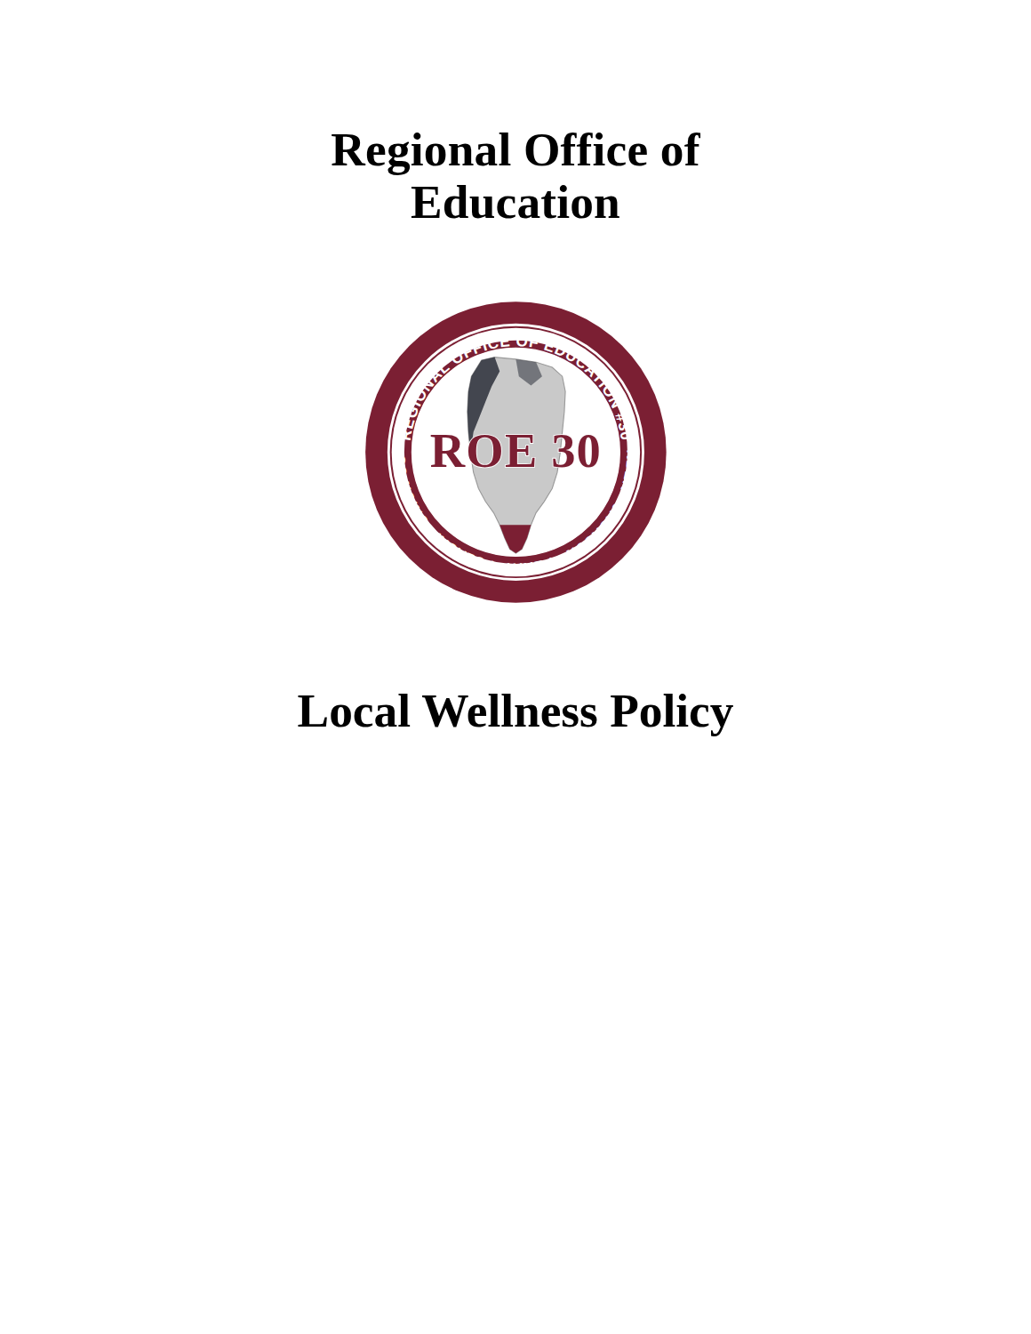Regional Office of Education
Regional Office of Education #30 seal Circular maroon seal reading Regional Office of Education #30, Alexander, Jackson, Perry, Pulaski, Union Counties, with a gray outline of the state of Illinois and the text ROE 30. ROE 30 REGIONAL OFFICE OF EDUCATION #30 ALEXANDER - JACKSON - PERRY- PULASKI - UNION COUNTIES
Local Wellness Policy